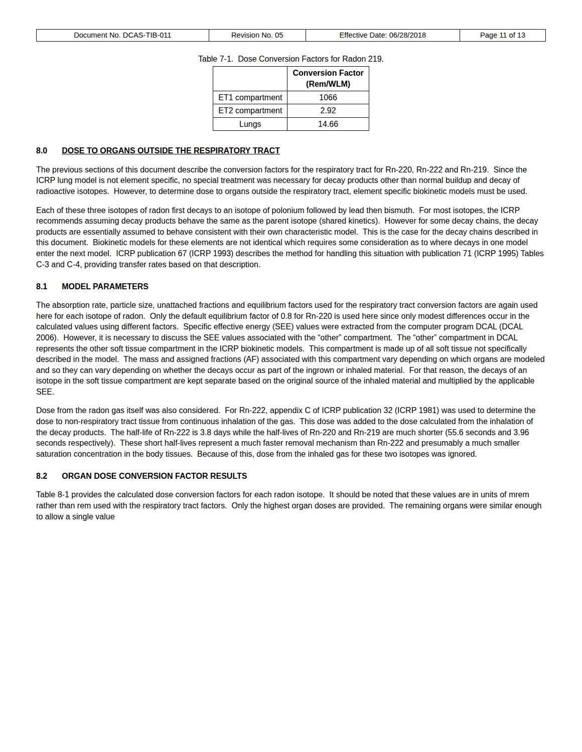| Document No. DCAS-TIB-011 | Revision No. 05 | Effective Date: 06/28/2018 | Page 11 of 13 |
Table 7-1. Dose Conversion Factors for Radon 219.
| | Conversion Factor (Rem/WLM) |
| --- | --- |
| ET1 compartment | 1066 |
| ET2 compartment | 2.92 |
| Lungs | 14.66 |
8.0 DOSE TO ORGANS OUTSIDE THE RESPIRATORY TRACT
The previous sections of this document describe the conversion factors for the respiratory tract for Rn-220, Rn-222 and Rn-219. Since the ICRP lung model is not element specific, no special treatment was necessary for decay products other than normal buildup and decay of radioactive isotopes. However, to determine dose to organs outside the respiratory tract, element specific biokinetic models must be used.
Each of these three isotopes of radon first decays to an isotope of polonium followed by lead then bismuth. For most isotopes, the ICRP recommends assuming decay products behave the same as the parent isotope (shared kinetics). However for some decay chains, the decay products are essentially assumed to behave consistent with their own characteristic model. This is the case for the decay chains described in this document. Biokinetic models for these elements are not identical which requires some consideration as to where decays in one model enter the next model. ICRP publication 67 (ICRP 1993) describes the method for handling this situation with publication 71 (ICRP 1995) Tables C-3 and C-4, providing transfer rates based on that description.
8.1 MODEL PARAMETERS
The absorption rate, particle size, unattached fractions and equilibrium factors used for the respiratory tract conversion factors are again used here for each isotope of radon. Only the default equilibrium factor of 0.8 for Rn-220 is used here since only modest differences occur in the calculated values using different factors. Specific effective energy (SEE) values were extracted from the computer program DCAL (DCAL 2006). However, it is necessary to discuss the SEE values associated with the “other” compartment. The “other” compartment in DCAL represents the other soft tissue compartment in the ICRP biokinetic models. This compartment is made up of all soft tissue not specifically described in the model. The mass and assigned fractions (AF) associated with this compartment vary depending on which organs are modeled and so they can vary depending on whether the decays occur as part of the ingrown or inhaled material. For that reason, the decays of an isotope in the soft tissue compartment are kept separate based on the original source of the inhaled material and multiplied by the applicable SEE.
Dose from the radon gas itself was also considered. For Rn-222, appendix C of ICRP publication 32 (ICRP 1981) was used to determine the dose to non-respiratory tract tissue from continuous inhalation of the gas. This dose was added to the dose calculated from the inhalation of the decay products. The half-life of Rn-222 is 3.8 days while the half-lives of Rn-220 and Rn-219 are much shorter (55.6 seconds and 3.96 seconds respectively). These short half-lives represent a much faster removal mechanism than Rn-222 and presumably a much smaller saturation concentration in the body tissues. Because of this, dose from the inhaled gas for these two isotopes was ignored.
8.2 ORGAN DOSE CONVERSION FACTOR RESULTS
Table 8-1 provides the calculated dose conversion factors for each radon isotope. It should be noted that these values are in units of mrem rather than rem used with the respiratory tract factors. Only the highest organ doses are provided. The remaining organs were similar enough to allow a single value